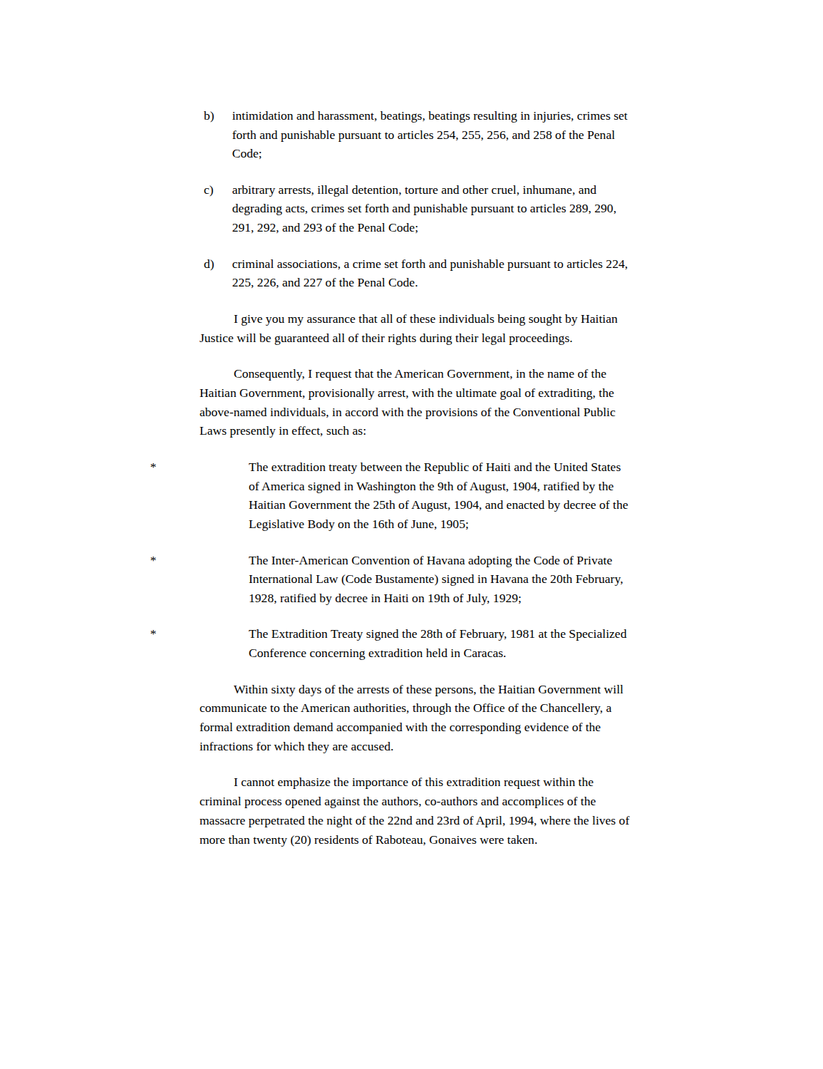b) intimidation and harassment, beatings, beatings resulting in injuries, crimes set forth and punishable pursuant to articles 254, 255, 256, and 258 of the Penal Code;
c) arbitrary arrests, illegal detention, torture and other cruel, inhumane, and degrading acts, crimes set forth and punishable pursuant to articles 289, 290, 291, 292, and 293 of the Penal Code;
d) criminal associations, a crime set forth and punishable pursuant to articles 224, 225, 226, and 227 of the Penal Code.
I give you my assurance that all of these individuals being sought by Haitian Justice will be guaranteed all of their rights during their legal proceedings.
Consequently, I request that the American Government, in the name of the Haitian Government, provisionally arrest, with the ultimate goal of extraditing, the above-named individuals, in accord with the provisions of the Conventional Public Laws presently in effect, such as:
*The extradition treaty between the Republic of Haiti and the United States of America signed in Washington the 9th of August, 1904, ratified by the Haitian Government the 25th of August, 1904, and enacted by decree of the Legislative Body on the 16th of June, 1905;
*The Inter-American Convention of Havana adopting the Code of Private International Law (Code Bustamente) signed in Havana the 20th February, 1928, ratified by decree in Haiti on 19th of July, 1929;
*The Extradition Treaty signed the 28th of February, 1981 at the Specialized Conference concerning extradition held in Caracas.
Within sixty days of the arrests of these persons, the Haitian Government will communicate to the American authorities, through the Office of the Chancellery, a formal extradition demand accompanied with the corresponding evidence of the infractions for which they are accused.
I cannot emphasize the importance of this extradition request within the criminal process opened against the authors, co-authors and accomplices of the massacre perpetrated the night of the 22nd and 23rd of April, 1994, where the lives of more than twenty (20) residents of Raboteau, Gonaives were taken.